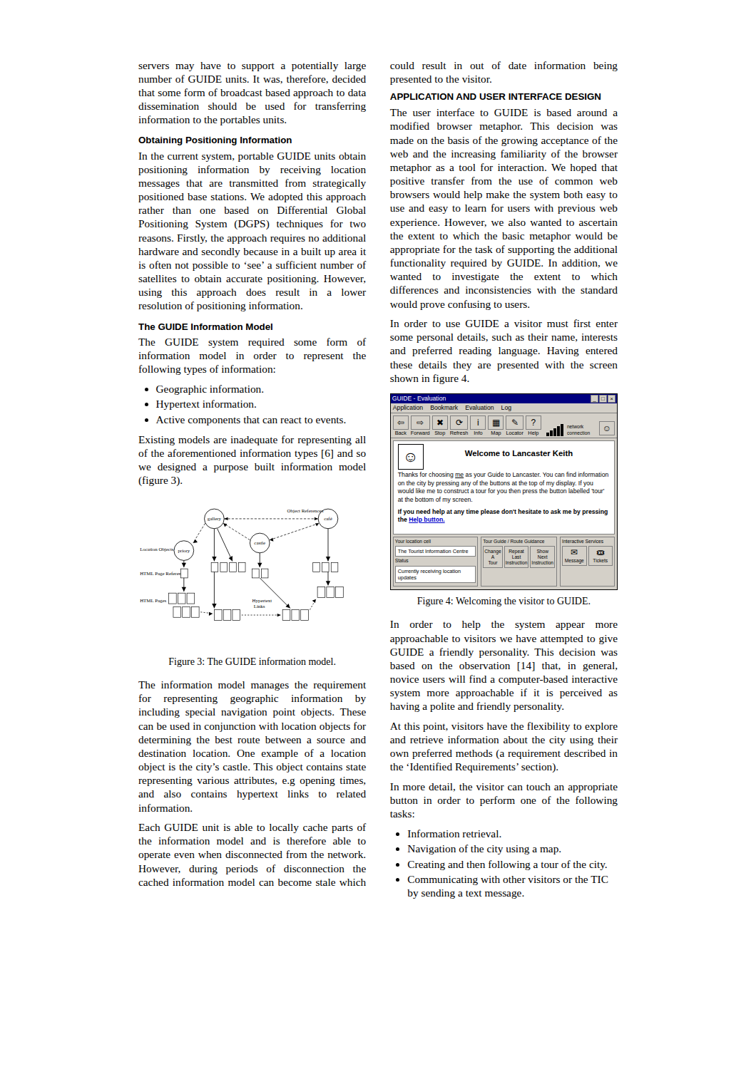servers may have to support a potentially large number of GUIDE units. It was, therefore, decided that some form of broadcast based approach to data dissemination should be used for transferring information to the portables units.
Obtaining Positioning Information
In the current system, portable GUIDE units obtain positioning information by receiving location messages that are transmitted from strategically positioned base stations. We adopted this approach rather than one based on Differential Global Positioning System (DGPS) techniques for two reasons. Firstly, the approach requires no additional hardware and secondly because in a built up area it is often not possible to ‘see’ a sufficient number of satellites to obtain accurate positioning. However, using this approach does result in a lower resolution of positioning information.
The GUIDE Information Model
The GUIDE system required some form of information model in order to represent the following types of information:
Geographic information.
Hypertext information.
Active components that can react to events.
Existing models are inadequate for representing all of the aforementioned information types [6] and so we designed a purpose built information model (figure 3).
Location Objects HTML Page Reference HTML Pages Object References Hypertext Links gallery priory castle café
Figure 3: The GUIDE information model.
The information model manages the requirement for representing geographic information by including special navigation point objects. These can be used in conjunction with location objects for determining the best route between a source and destination location. One example of a location object is the city’s castle. This object contains state representing various attributes, e.g opening times, and also contains hypertext links to related information.
Each GUIDE unit is able to locally cache parts of the information model and is therefore able to operate even when disconnected from the network. However, during periods of disconnection the cached information model can become stale which could result in out of date information being presented to the visitor.
Application and User Interface Design
The user interface to GUIDE is based around a modified browser metaphor. This decision was made on the basis of the growing acceptance of the web and the increasing familiarity of the browser metaphor as a tool for interaction. We hoped that positive transfer from the use of common web browsers would help make the system both easy to use and easy to learn for users with previous web experience. However, we also wanted to ascertain the extent to which the basic metaphor would be appropriate for the task of supporting the additional functionality required by GUIDE. In addition, we wanted to investigate the extent to which differences and inconsistencies with the standard would prove confusing to users.
In order to use GUIDE a visitor must first enter some personal details, such as their name, interests and preferred reading language. Having entered these details they are presented with the screen shown in figure 4.
GUIDE - Evaluation _□×
Application Bookmark Evaluation Log
⇦Back
⇨Forward
✖Stop
⟳Refresh
i Info
▦Map
✎Locator
?Help
network connection
☺
☺
Welcome to Lancaster Keith
Thanks for choosing me as your Guide to Lancaster. You can find information on the city by pressing any of the buttons at the top of my display. If you would like me to construct a tour for you then press the button labelled 'tour' at the bottom of my screen.
If you need help at any time please don't hesitate to ask me by pressing the Help button.
Your location cell
The Tourist Information Centre
Status
Currently receiving location updates
Tour Guide / Route Guidance
Change
A
Tour
Repeat
Last
Instruction
Show
Next
Instruction
Interactive Services
✉Message
🎟Tickets
Figure 4: Welcoming the visitor to GUIDE.
In order to help the system appear more approachable to visitors we have attempted to give GUIDE a friendly personality. This decision was based on the observation [14] that, in general, novice users will find a computer-based interactive system more approachable if it is perceived as having a polite and friendly personality.
At this point, visitors have the flexibility to explore and retrieve information about the city using their own preferred methods (a requirement described in the ‘Identified Requirements’ section).
In more detail, the visitor can touch an appropriate button in order to perform one of the following tasks:
Information retrieval.
Navigation of the city using a map.
Creating and then following a tour of the city.
Communicating with other visitors or the TIC by sending a text message.